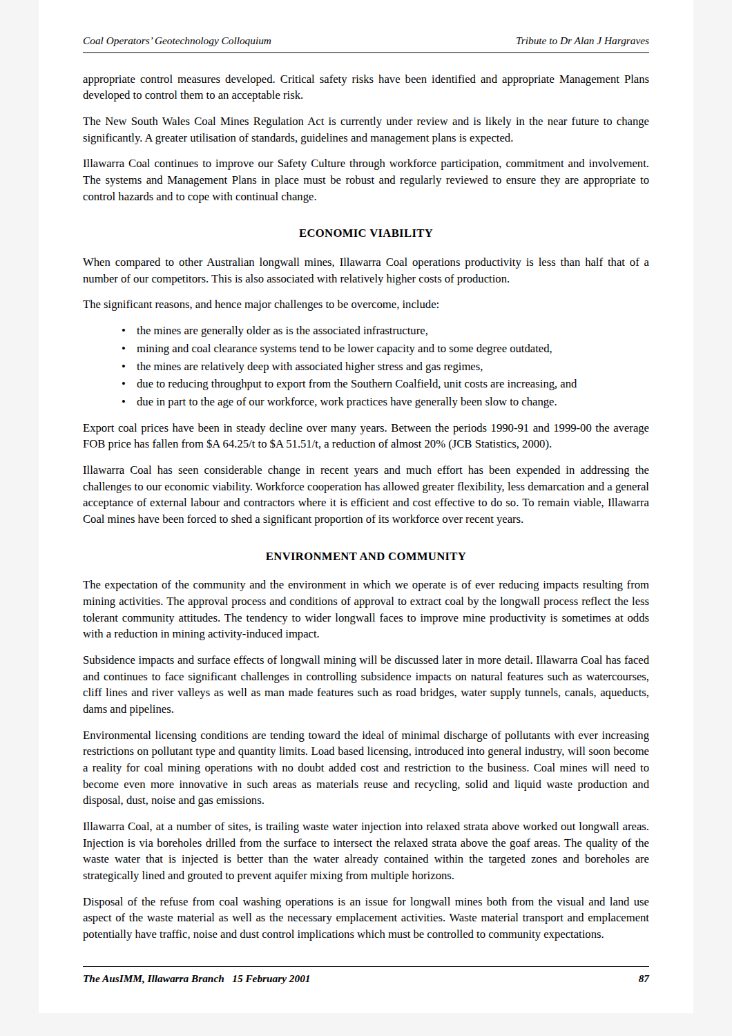Coal Operators’ Geotechnology Colloquium
Tribute to Dr Alan J Hargraves
appropriate control measures developed. Critical safety risks have been identified and appropriate Management Plans developed to control them to an acceptable risk.
The New South Wales Coal Mines Regulation Act is currently under review and is likely in the near future to change significantly. A greater utilisation of standards, guidelines and management plans is expected.
Illawarra Coal continues to improve our Safety Culture through workforce participation, commitment and involvement. The systems and Management Plans in place must be robust and regularly reviewed to ensure they are appropriate to control hazards and to cope with continual change.
Economic Viability
When compared to other Australian longwall mines, Illawarra Coal operations productivity is less than half that of a number of our competitors. This is also associated with relatively higher costs of production.
The significant reasons, and hence major challenges to be overcome, include:
the mines are generally older as is the associated infrastructure,
mining and coal clearance systems tend to be lower capacity and to some degree outdated,
the mines are relatively deep with associated higher stress and gas regimes,
due to reducing throughput to export from the Southern Coalfield, unit costs are increasing, and
due in part to the age of our workforce, work practices have generally been slow to change.
Export coal prices have been in steady decline over many years. Between the periods 1990-91 and 1999-00 the average FOB price has fallen from $A 64.25/t to $A 51.51/t, a reduction of almost 20% (JCB Statistics, 2000).
Illawarra Coal has seen considerable change in recent years and much effort has been expended in addressing the challenges to our economic viability. Workforce cooperation has allowed greater flexibility, less demarcation and a general acceptance of external labour and contractors where it is efficient and cost effective to do so. To remain viable, Illawarra Coal mines have been forced to shed a significant proportion of its workforce over recent years.
Environment and Community
The expectation of the community and the environment in which we operate is of ever reducing impacts resulting from mining activities. The approval process and conditions of approval to extract coal by the longwall process reflect the less tolerant community attitudes. The tendency to wider longwall faces to improve mine productivity is sometimes at odds with a reduction in mining activity-induced impact.
Subsidence impacts and surface effects of longwall mining will be discussed later in more detail. Illawarra Coal has faced and continues to face significant challenges in controlling subsidence impacts on natural features such as watercourses, cliff lines and river valleys as well as man made features such as road bridges, water supply tunnels, canals, aqueducts, dams and pipelines.
Environmental licensing conditions are tending toward the ideal of minimal discharge of pollutants with ever increasing restrictions on pollutant type and quantity limits. Load based licensing, introduced into general industry, will soon become a reality for coal mining operations with no doubt added cost and restriction to the business. Coal mines will need to become even more innovative in such areas as materials reuse and recycling, solid and liquid waste production and disposal, dust, noise and gas emissions.
Illawarra Coal, at a number of sites, is trailing waste water injection into relaxed strata above worked out longwall areas. Injection is via boreholes drilled from the surface to intersect the relaxed strata above the goaf areas. The quality of the waste water that is injected is better than the water already contained within the targeted zones and boreholes are strategically lined and grouted to prevent aquifer mixing from multiple horizons.
Disposal of the refuse from coal washing operations is an issue for longwall mines both from the visual and land use aspect of the waste material as well as the necessary emplacement activities. Waste material transport and emplacement potentially have traffic, noise and dust control implications which must be controlled to community expectations.
The AusIMM, Illawarra Branch 15 February 2001
87